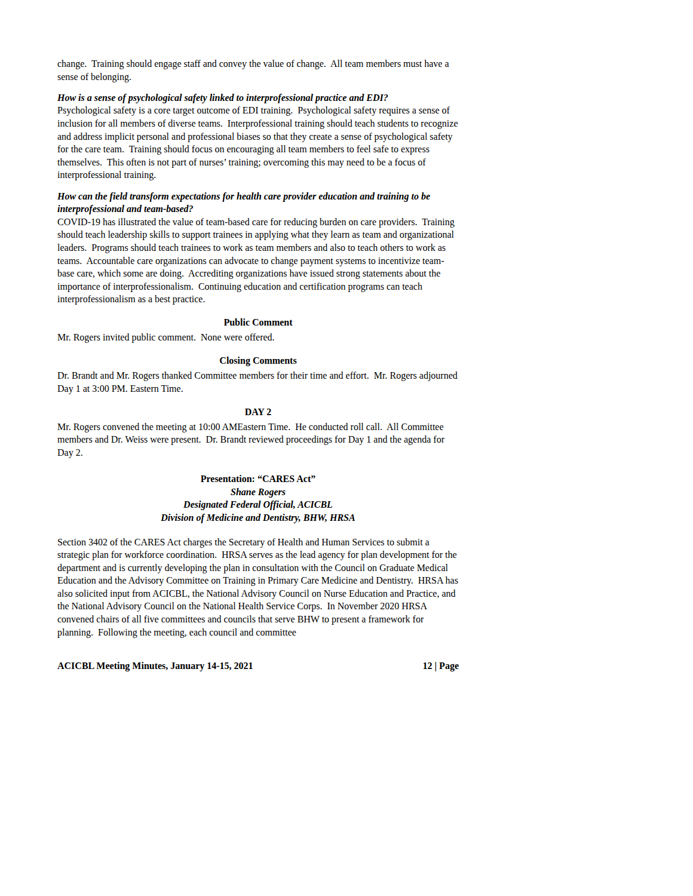change. Training should engage staff and convey the value of change. All team members must have a sense of belonging.
How is a sense of psychological safety linked to interprofessional practice and EDI?
Psychological safety is a core target outcome of EDI training. Psychological safety requires a sense of inclusion for all members of diverse teams. Interprofessional training should teach students to recognize and address implicit personal and professional biases so that they create a sense of psychological safety for the care team. Training should focus on encouraging all team members to feel safe to express themselves. This often is not part of nurses’ training; overcoming this may need to be a focus of interprofessional training.
How can the field transform expectations for health care provider education and training to be interprofessional and team-based?
COVID-19 has illustrated the value of team-based care for reducing burden on care providers. Training should teach leadership skills to support trainees in applying what they learn as team and organizational leaders. Programs should teach trainees to work as team members and also to teach others to work as teams. Accountable care organizations can advocate to change payment systems to incentivize team-base care, which some are doing. Accrediting organizations have issued strong statements about the importance of interprofessionalism. Continuing education and certification programs can teach interprofessionalism as a best practice.
Public Comment
Mr. Rogers invited public comment. None were offered.
Closing Comments
Dr. Brandt and Mr. Rogers thanked Committee members for their time and effort. Mr. Rogers adjourned Day 1 at 3:00 PM. Eastern Time.
DAY 2
Mr. Rogers convened the meeting at 10:00 AMEastern Time. He conducted roll call. All Committee members and Dr. Weiss were present. Dr. Brandt reviewed proceedings for Day 1 and the agenda for Day 2.
Presentation: “CARES Act”
Shane Rogers
Designated Federal Official, ACICBL
Division of Medicine and Dentistry, BHW, HRSA
Section 3402 of the CARES Act charges the Secretary of Health and Human Services to submit a strategic plan for workforce coordination. HRSA serves as the lead agency for plan development for the department and is currently developing the plan in consultation with the Council on Graduate Medical Education and the Advisory Committee on Training in Primary Care Medicine and Dentistry. HRSA has also solicited input from ACICBL, the National Advisory Council on Nurse Education and Practice, and the National Advisory Council on the National Health Service Corps. In November 2020 HRSA convened chairs of all five committees and councils that serve BHW to present a framework for planning. Following the meeting, each council and committee
ACICBL Meeting Minutes, January 14-15, 2021 12 | Page